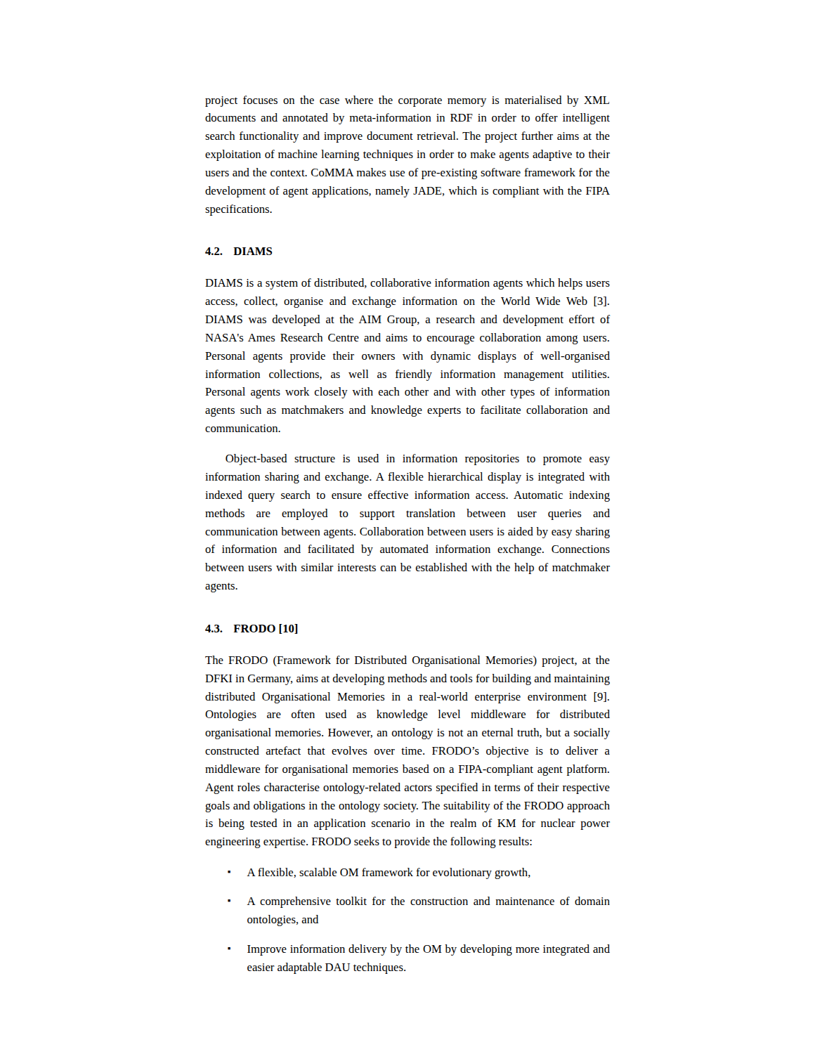project focuses on the case where the corporate memory is materialised by XML documents and annotated by meta-information in RDF in order to offer intelligent search functionality and improve document retrieval. The project further aims at the exploitation of machine learning techniques in order to make agents adaptive to their users and the context. CoMMA makes use of pre-existing software framework for the development of agent applications, namely JADE, which is compliant with the FIPA specifications.
4.2. DIAMS
DIAMS is a system of distributed, collaborative information agents which helps users access, collect, organise and exchange information on the World Wide Web [3]. DIAMS was developed at the AIM Group, a research and development effort of NASA's Ames Research Centre and aims to encourage collaboration among users. Personal agents provide their owners with dynamic displays of well-organised information collections, as well as friendly information management utilities. Personal agents work closely with each other and with other types of information agents such as matchmakers and knowledge experts to facilitate collaboration and communication.
Object-based structure is used in information repositories to promote easy information sharing and exchange. A flexible hierarchical display is integrated with indexed query search to ensure effective information access. Automatic indexing methods are employed to support translation between user queries and communication between agents. Collaboration between users is aided by easy sharing of information and facilitated by automated information exchange. Connections between users with similar interests can be established with the help of matchmaker agents.
4.3. FRODO [10]
The FRODO (Framework for Distributed Organisational Memories) project, at the DFKI in Germany, aims at developing methods and tools for building and maintaining distributed Organisational Memories in a real-world enterprise environment [9]. Ontologies are often used as knowledge level middleware for distributed organisational memories. However, an ontology is not an eternal truth, but a socially constructed artefact that evolves over time. FRODO’s objective is to deliver a middleware for organisational memories based on a FIPA-compliant agent platform. Agent roles characterise ontology-related actors specified in terms of their respective goals and obligations in the ontology society. The suitability of the FRODO approach is being tested in an application scenario in the realm of KM for nuclear power engineering expertise. FRODO seeks to provide the following results:
A flexible, scalable OM framework for evolutionary growth,
A comprehensive toolkit for the construction and maintenance of domain ontologies, and
Improve information delivery by the OM by developing more integrated and easier adaptable DAU techniques.